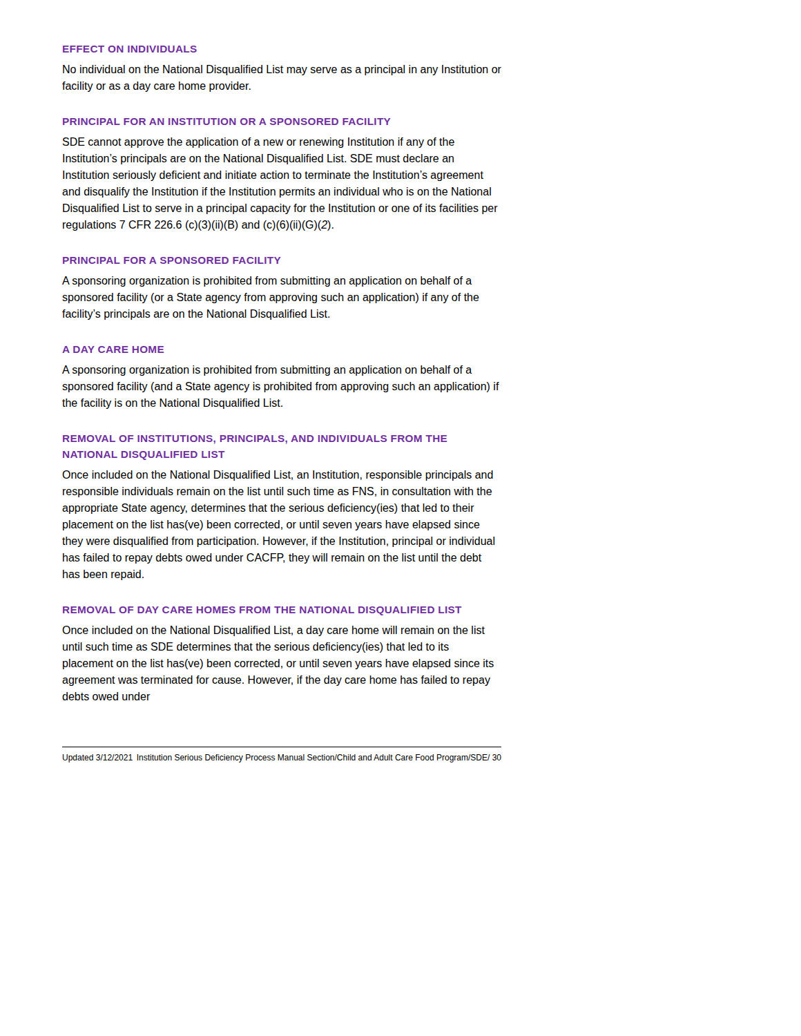Effect on Individuals
No individual on the National Disqualified List may serve as a principal in any Institution or facility or as a day care home provider.
Principal for an Institution or a Sponsored Facility
SDE cannot approve the application of a new or renewing Institution if any of the Institution’s principals are on the National Disqualified List. SDE must declare an Institution seriously deficient and initiate action to terminate the Institution’s agreement and disqualify the Institution if the Institution permits an individual who is on the National Disqualified List to serve in a principal capacity for the Institution or one of its facilities per regulations 7 CFR 226.6 (c)(3)(ii)(B) and (c)(6)(ii)(G)(2).
Principal for a Sponsored Facility
A sponsoring organization is prohibited from submitting an application on behalf of a sponsored facility (or a State agency from approving such an application) if any of the facility’s principals are on the National Disqualified List.
A Day Care Home
A sponsoring organization is prohibited from submitting an application on behalf of a sponsored facility (and a State agency is prohibited from approving such an application) if the facility is on the National Disqualified List.
Removal of Institutions, Principals, and Individuals from the National Disqualified List
Once included on the National Disqualified List, an Institution, responsible principals and responsible individuals remain on the list until such time as FNS, in consultation with the appropriate State agency, determines that the serious deficiency(ies) that led to their placement on the list has(ve) been corrected, or until seven years have elapsed since they were disqualified from participation. However, if the Institution, principal or individual has failed to repay debts owed under CACFP, they will remain on the list until the debt has been repaid.
Removal of Day Care Homes from the National Disqualified List
Once included on the National Disqualified List, a day care home will remain on the list until such time as SDE determines that the serious deficiency(ies) that led to its placement on the list has(ve) been corrected, or until seven years have elapsed since its agreement was terminated for cause. However, if the day care home has failed to repay debts owed under
Updated 3/12/2021 Institution Serious Deficiency Process Manual Section/Child and Adult Care Food Program/SDE/ 30